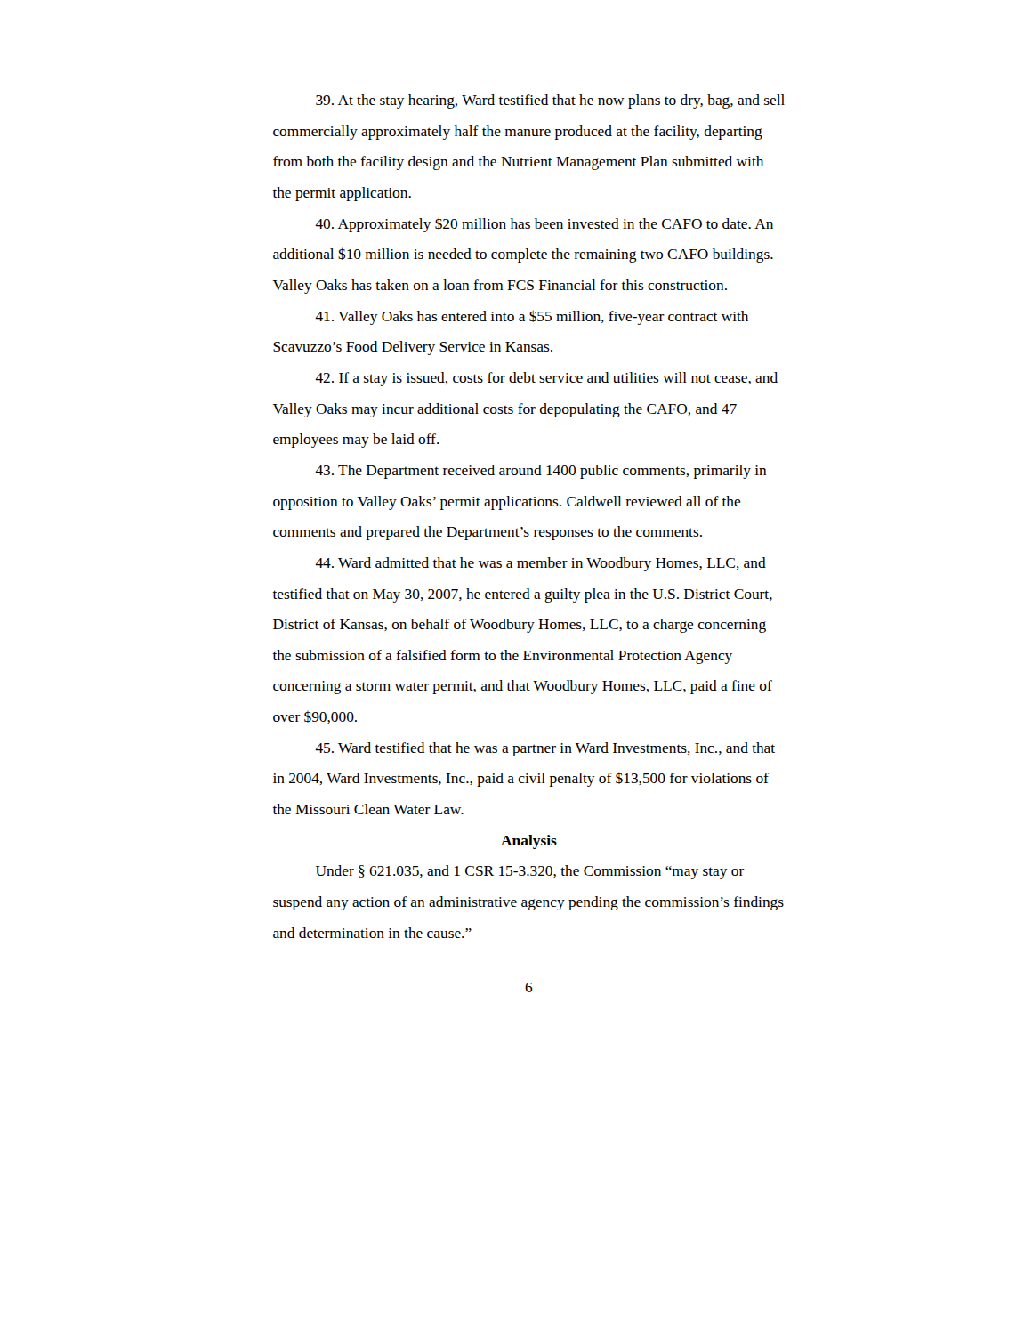39. At the stay hearing, Ward testified that he now plans to dry, bag, and sell commercially approximately half the manure produced at the facility, departing from both the facility design and the Nutrient Management Plan submitted with the permit application.
40. Approximately $20 million has been invested in the CAFO to date. An additional $10 million is needed to complete the remaining two CAFO buildings. Valley Oaks has taken on a loan from FCS Financial for this construction.
41. Valley Oaks has entered into a $55 million, five-year contract with Scavuzzo’s Food Delivery Service in Kansas.
42. If a stay is issued, costs for debt service and utilities will not cease, and Valley Oaks may incur additional costs for depopulating the CAFO, and 47 employees may be laid off.
43. The Department received around 1400 public comments, primarily in opposition to Valley Oaks’ permit applications. Caldwell reviewed all of the comments and prepared the Department’s responses to the comments.
44. Ward admitted that he was a member in Woodbury Homes, LLC, and testified that on May 30, 2007, he entered a guilty plea in the U.S. District Court, District of Kansas, on behalf of Woodbury Homes, LLC, to a charge concerning the submission of a falsified form to the Environmental Protection Agency concerning a storm water permit, and that Woodbury Homes, LLC, paid a fine of over $90,000.
45. Ward testified that he was a partner in Ward Investments, Inc., and that in 2004, Ward Investments, Inc., paid a civil penalty of $13,500 for violations of the Missouri Clean Water Law.
Analysis
Under § 621.035, and 1 CSR 15-3.320, the Commission “may stay or suspend any action of an administrative agency pending the commission’s findings and determination in the cause.”
6